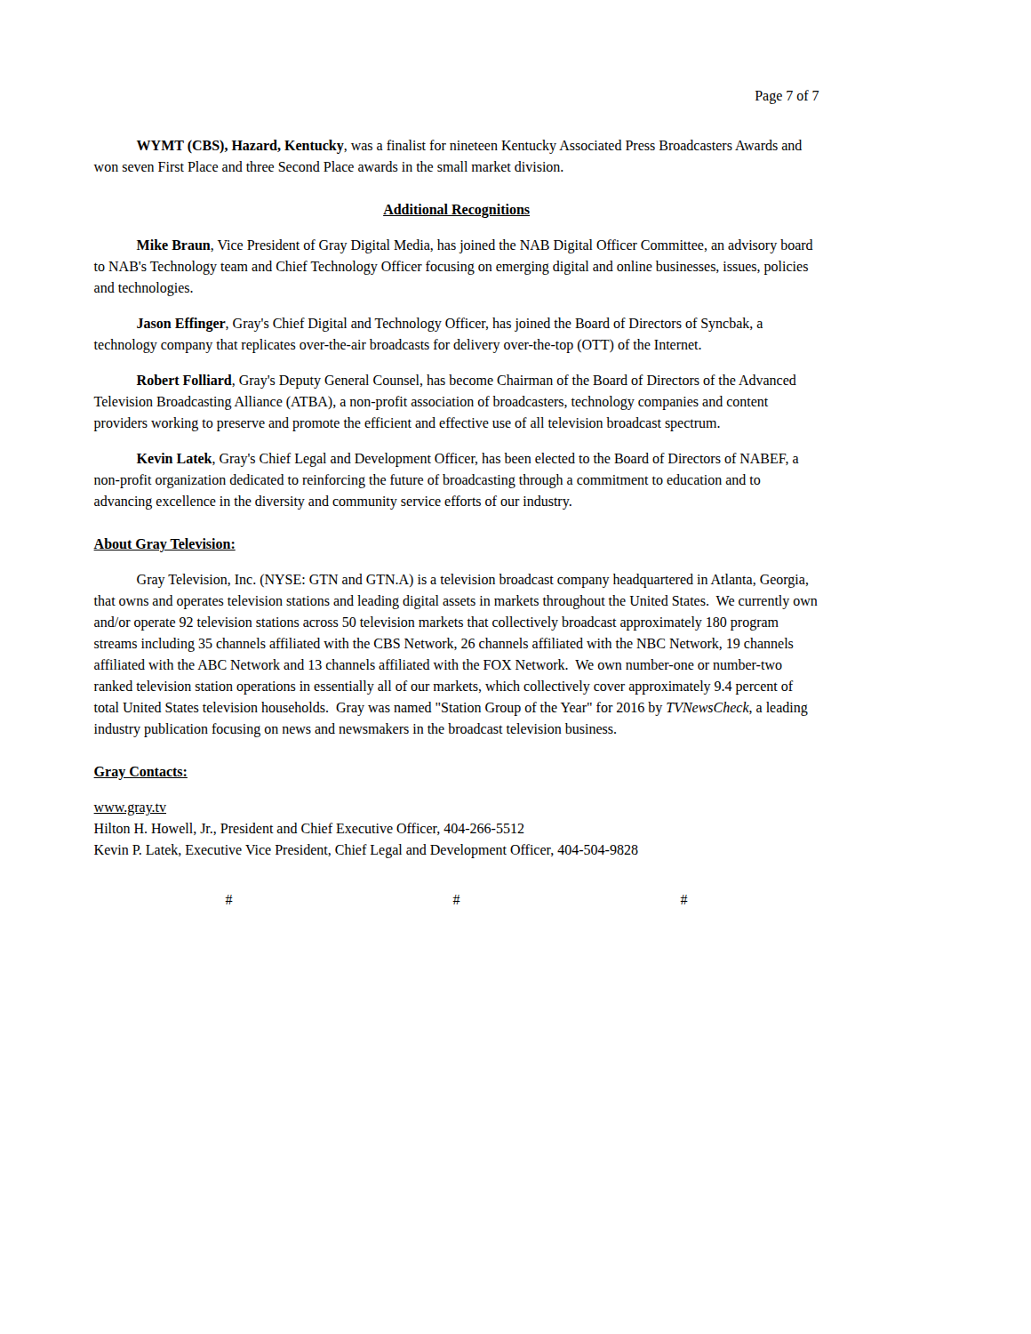Page 7 of 7
WYMT (CBS), Hazard, Kentucky, was a finalist for nineteen Kentucky Associated Press Broadcasters Awards and won seven First Place and three Second Place awards in the small market division.
Additional Recognitions
Mike Braun, Vice President of Gray Digital Media, has joined the NAB Digital Officer Committee, an advisory board to NAB's Technology team and Chief Technology Officer focusing on emerging digital and online businesses, issues, policies and technologies.
Jason Effinger, Gray's Chief Digital and Technology Officer, has joined the Board of Directors of Syncbak, a technology company that replicates over-the-air broadcasts for delivery over-the-top (OTT) of the Internet.
Robert Folliard, Gray's Deputy General Counsel, has become Chairman of the Board of Directors of the Advanced Television Broadcasting Alliance (ATBA), a non-profit association of broadcasters, technology companies and content providers working to preserve and promote the efficient and effective use of all television broadcast spectrum.
Kevin Latek, Gray's Chief Legal and Development Officer, has been elected to the Board of Directors of NABEF, a non-profit organization dedicated to reinforcing the future of broadcasting through a commitment to education and to advancing excellence in the diversity and community service efforts of our industry.
About Gray Television:
Gray Television, Inc. (NYSE: GTN and GTN.A) is a television broadcast company headquartered in Atlanta, Georgia, that owns and operates television stations and leading digital assets in markets throughout the United States. We currently own and/or operate 92 television stations across 50 television markets that collectively broadcast approximately 180 program streams including 35 channels affiliated with the CBS Network, 26 channels affiliated with the NBC Network, 19 channels affiliated with the ABC Network and 13 channels affiliated with the FOX Network. We own number-one or number-two ranked television station operations in essentially all of our markets, which collectively cover approximately 9.4 percent of total United States television households. Gray was named "Station Group of the Year" for 2016 by TVNewsCheck, a leading industry publication focusing on news and newsmakers in the broadcast television business.
Gray Contacts:
www.gray.tv
Hilton H. Howell, Jr., President and Chief Executive Officer, 404-266-5512
Kevin P. Latek, Executive Vice President, Chief Legal and Development Officer, 404-504-9828
# # #